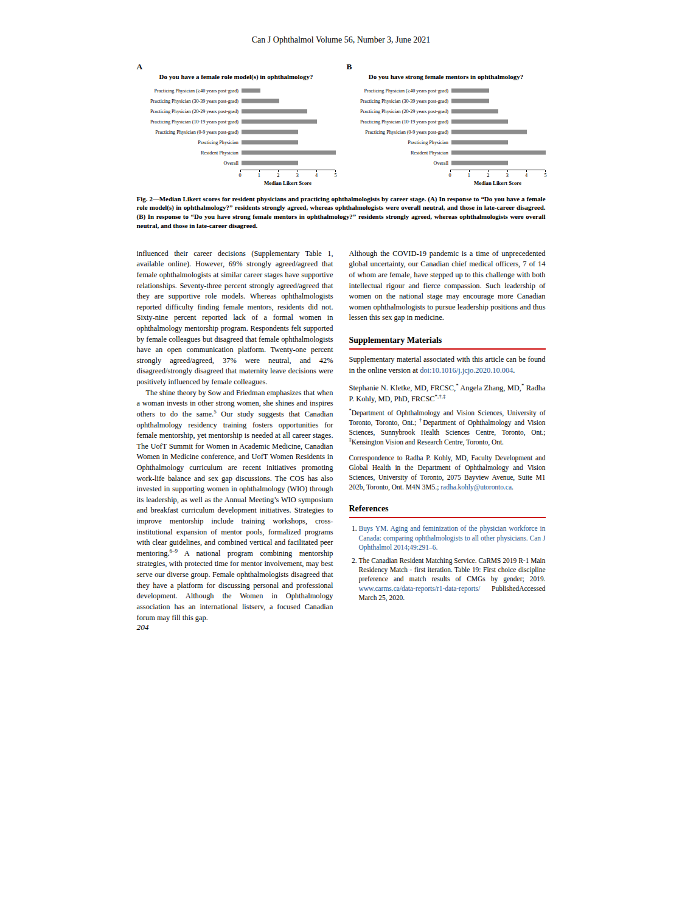Can J Ophthalmol Volume 56, Number 3, June 2021
A
Do you have a female role model(s) in ophthalmology?
Practicing Physician (≥40 years post-grad)
Practicing Physician (30-39 years post-grad)
Practicing Physician (20-29 years post-grad)
Practicing Physician (10-19 years post-grad)
Practicing Physician (0-9 years post-grad)
Practicing Physician
Resident Physician
Overall
0
1
2
3
4
5
Median Likert Score
B
Do you have strong female mentors in ophthalmology?
Practicing Physician (≥40 years post-grad)
Practicing Physician (30-39 years post-grad)
Practicing Physician (20-29 years post-grad)
Practicing Physician (10-19 years post-grad)
Practicing Physician (0-9 years post-grad)
Practicing Physician
Resident Physician
Overall
0
1
2
3
4
5
Median Likert Score
Fig. 2—Median Likert scores for resident physicians and practicing ophthalmologists by career stage. (A) In response to “Do you have a female role model(s) in ophthalmology?” residents strongly agreed, whereas ophthalmologists were overall neutral, and those in late-career disagreed. (B) In response to “Do you have strong female mentors in ophthalmology?” residents strongly agreed, whereas ophthalmologists were overall neutral, and those in late-career disagreed.
influenced their career decisions (Supplementary Table 1, available online). However, 69% strongly agreed/agreed that female ophthalmologists at similar career stages have supportive relationships. Seventy-three percent strongly agreed/agreed that they are supportive role models. Whereas ophthalmologists reported difficulty finding female mentors, residents did not. Sixty-nine percent reported lack of a formal women in ophthalmology mentorship program. Respondents felt supported by female colleagues but disagreed that female ophthalmologists have an open communication platform. Twenty-one percent strongly agreed/agreed, 37% were neutral, and 42% disagreed/strongly disagreed that maternity leave decisions were positively influenced by female colleagues.
The shine theory by Sow and Friedman emphasizes that when a woman invests in other strong women, she shines and inspires others to do the same.5 Our study suggests that Canadian ophthalmology residency training fosters opportunities for female mentorship, yet mentorship is needed at all career stages. The UofT Summit for Women in Academic Medicine, Canadian Women in Medicine conference, and UofT Women Residents in Ophthalmology curriculum are recent initiatives promoting work-life balance and sex gap discussions. The COS has also invested in supporting women in ophthalmology (WIO) through its leadership, as well as the Annual Meeting’s WIO symposium and breakfast curriculum development initiatives. Strategies to improve mentorship include training workshops, cross-institutional expansion of mentor pools, formalized programs with clear guidelines, and combined vertical and facilitated peer mentoring.6–9 A national program combining mentorship strategies, with protected time for mentor involvement, may best serve our diverse group. Female ophthalmologists disagreed that they have a platform for discussing personal and professional development. Although the Women in Ophthalmology association has an international listserv, a focused Canadian forum may fill this gap.
Although the COVID-19 pandemic is a time of unprecedented global uncertainty, our Canadian chief medical officers, 7 of 14 of whom are female, have stepped up to this challenge with both intellectual rigour and fierce compassion. Such leadership of women on the national stage may encourage more Canadian women ophthalmologists to pursue leadership positions and thus lessen this sex gap in medicine.
Supplementary Materials
Supplementary material associated with this article can be found in the online version at doi:10.1016/j.jcjo.2020.10.004.
Stephanie N. Kletke, MD, FRCSC,* Angela Zhang, MD,* Radha P. Kohly, MD, PhD, FRCSC*,†,‡
*Department of Ophthalmology and Vision Sciences, University of Toronto, Toronto, Ont.; †Department of Ophthalmology and Vision Sciences, Sunnybrook Health Sciences Centre, Toronto, Ont.; ‡Kensington Vision and Research Centre, Toronto, Ont.
Correspondence to Radha P. Kohly, MD, Faculty Development and Global Health in the Department of Ophthalmology and Vision Sciences, University of Toronto, 2075 Bayview Avenue, Suite M1 202b, Toronto, Ont. M4N 3M5.; radha.kohly@utoronto.ca.
References
Buys YM. Aging and feminization of the physician workforce in Canada: comparing ophthalmologists to all other physicians. Can J Ophthalmol 2014;49:291–6.
The Canadian Resident Matching Service. CaRMS 2019 R-1 Main Residency Match - first iteration. Table 19: First choice discipline preference and match results of CMGs by gender; 2019. www.carms.ca/data-reports/r1-data-reports/ PublishedAccessed March 25, 2020.
204